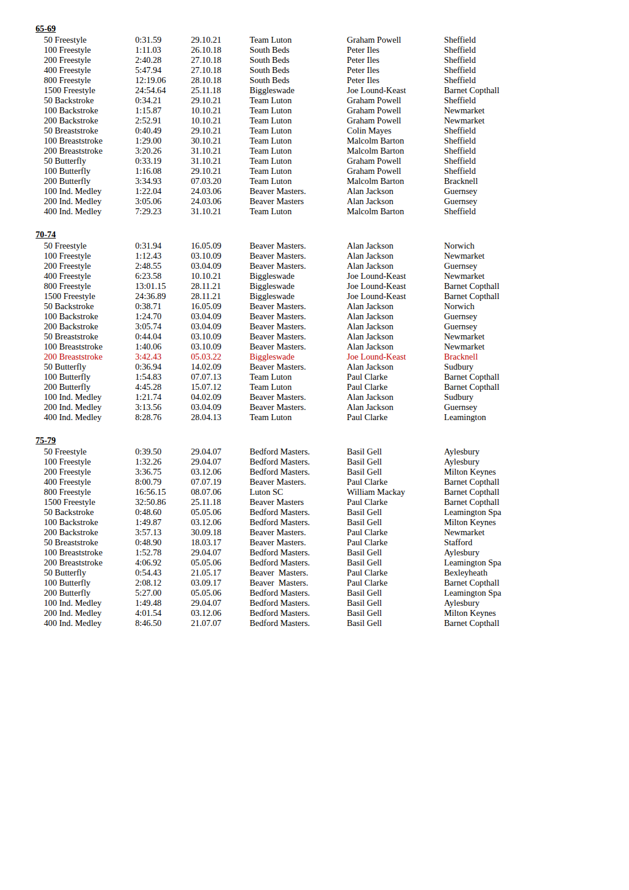65-69
| 50 Freestyle | 0:31.59 | 29.10.21 | Team Luton | Graham Powell | Sheffield |
| 100 Freestyle | 1:11.03 | 26.10.18 | South Beds | Peter Iles | Sheffield |
| 200 Freestyle | 2:40.28 | 27.10.18 | South Beds | Peter Iles | Sheffield |
| 400 Freestyle | 5:47.94 | 27.10.18 | South Beds | Peter Iles | Sheffield |
| 800 Freestyle | 12:19.06 | 28.10.18 | South Beds | Peter Iles | Sheffield |
| 1500 Freestyle | 24:54.64 | 25.11.18 | Biggleswade | Joe Lound-Keast | Barnet Copthall |
| 50 Backstroke | 0:34.21 | 29.10.21 | Team Luton | Graham Powell | Sheffield |
| 100 Backstroke | 1:15.87 | 10.10.21 | Team Luton | Graham Powell | Newmarket |
| 200 Backstroke | 2:52.91 | 10.10.21 | Team Luton | Graham Powell | Newmarket |
| 50 Breaststroke | 0:40.49 | 29.10.21 | Team Luton | Colin Mayes | Sheffield |
| 100 Breaststroke | 1:29.00 | 30.10.21 | Team Luton | Malcolm Barton | Sheffield |
| 200 Breaststroke | 3:20.26 | 31.10.21 | Team Luton | Malcolm Barton | Sheffield |
| 50 Butterfly | 0:33.19 | 31.10.21 | Team Luton | Graham Powell | Sheffield |
| 100 Butterfly | 1:16.08 | 29.10.21 | Team Luton | Graham Powell | Sheffield |
| 200 Butterfly | 3:34.93 | 07.03.20 | Team Luton | Malcolm Barton | Bracknell |
| 100 Ind. Medley | 1:22.04 | 24.03.06 | Beaver Masters. | Alan Jackson | Guernsey |
| 200 Ind. Medley | 3:05.06 | 24.03.06 | Beaver Masters | Alan Jackson | Guernsey |
| 400 Ind. Medley | 7:29.23 | 31.10.21 | Team Luton | Malcolm Barton | Sheffield |
70-74
| 50 Freestyle | 0:31.94 | 16.05.09 | Beaver Masters. | Alan Jackson | Norwich |
| 100 Freestyle | 1:12.43 | 03.10.09 | Beaver Masters. | Alan Jackson | Newmarket |
| 200 Freestyle | 2:48.55 | 03.04.09 | Beaver Masters. | Alan Jackson | Guernsey |
| 400 Freestyle | 6:23.58 | 10.10.21 | Biggleswade | Joe Lound-Keast | Newmarket |
| 800 Freestyle | 13:01.15 | 28.11.21 | Biggleswade | Joe Lound-Keast | Barnet Copthall |
| 1500 Freestyle | 24:36.89 | 28.11.21 | Biggleswade | Joe Lound-Keast | Barnet Copthall |
| 50 Backstroke | 0:38.71 | 16.05.09 | Beaver Masters. | Alan Jackson | Norwich |
| 100 Backstroke | 1:24.70 | 03.04.09 | Beaver Masters. | Alan Jackson | Guernsey |
| 200 Backstroke | 3:05.74 | 03.04.09 | Beaver Masters. | Alan Jackson | Guernsey |
| 50 Breaststroke | 0:44.04 | 03.10.09 | Beaver Masters. | Alan Jackson | Newmarket |
| 100 Breaststroke | 1:40.06 | 03.10.09 | Beaver Masters. | Alan Jackson | Newmarket |
| 200 Breaststroke | 3:42.43 | 05.03.22 | Biggleswade | Joe Lound-Keast | Bracknell |
| 50 Butterfly | 0:36.94 | 14.02.09 | Beaver Masters. | Alan Jackson | Sudbury |
| 100 Butterfly | 1:54.83 | 07.07.13 | Team Luton | Paul Clarke | Barnet Copthall |
| 200 Butterfly | 4:45.28 | 15.07.12 | Team Luton | Paul Clarke | Barnet Copthall |
| 100 Ind. Medley | 1:21.74 | 04.02.09 | Beaver Masters. | Alan Jackson | Sudbury |
| 200 Ind. Medley | 3:13.56 | 03.04.09 | Beaver Masters. | Alan Jackson | Guernsey |
| 400 Ind. Medley | 8:28.76 | 28.04.13 | Team Luton | Paul Clarke | Leamington |
75-79
| 50 Freestyle | 0:39.50 | 29.04.07 | Bedford Masters. | Basil Gell | Aylesbury |
| 100 Freestyle | 1:32.26 | 29.04.07 | Bedford Masters. | Basil Gell | Aylesbury |
| 200 Freestyle | 3:36.75 | 03.12.06 | Bedford Masters. | Basil Gell | Milton Keynes |
| 400 Freestyle | 8:00.79 | 07.07.19 | Beaver Masters. | Paul Clarke | Barnet Copthall |
| 800 Freestyle | 16:56.15 | 08.07.06 | Luton SC | William Mackay | Barnet Copthall |
| 1500 Freestyle | 32:50.86 | 25.11.18 | Beaver Masters | Paul Clarke | Barnet Copthall |
| 50 Backstroke | 0:48.60 | 05.05.06 | Bedford Masters. | Basil Gell | Leamington Spa |
| 100 Backstroke | 1:49.87 | 03.12.06 | Bedford Masters. | Basil Gell | Milton Keynes |
| 200 Backstroke | 3:57.13 | 30.09.18 | Beaver Masters. | Paul Clarke | Newmarket |
| 50 Breaststroke | 0:48.90 | 18.03.17 | Beaver Masters. | Paul Clarke | Stafford |
| 100 Breaststroke | 1:52.78 | 29.04.07 | Bedford Masters. | Basil Gell | Aylesbury |
| 200 Breaststroke | 4:06.92 | 05.05.06 | Bedford Masters. | Basil Gell | Leamington Spa |
| 50 Butterfly | 0:54.43 | 21.05.17 | Beaver Masters. | Paul Clarke | Bexleyheath |
| 100 Butterfly | 2:08.12 | 03.09.17 | Beaver Masters. | Paul Clarke | Barnet Copthall |
| 200 Butterfly | 5:27.00 | 05.05.06 | Bedford Masters. | Basil Gell | Leamington Spa |
| 100 Ind. Medley | 1:49.48 | 29.04.07 | Bedford Masters. | Basil Gell | Aylesbury |
| 200 Ind. Medley | 4:01.54 | 03.12.06 | Bedford Masters. | Basil Gell | Milton Keynes |
| 400 Ind. Medley | 8:46.50 | 21.07.07 | Bedford Masters. | Basil Gell | Barnet Copthall |